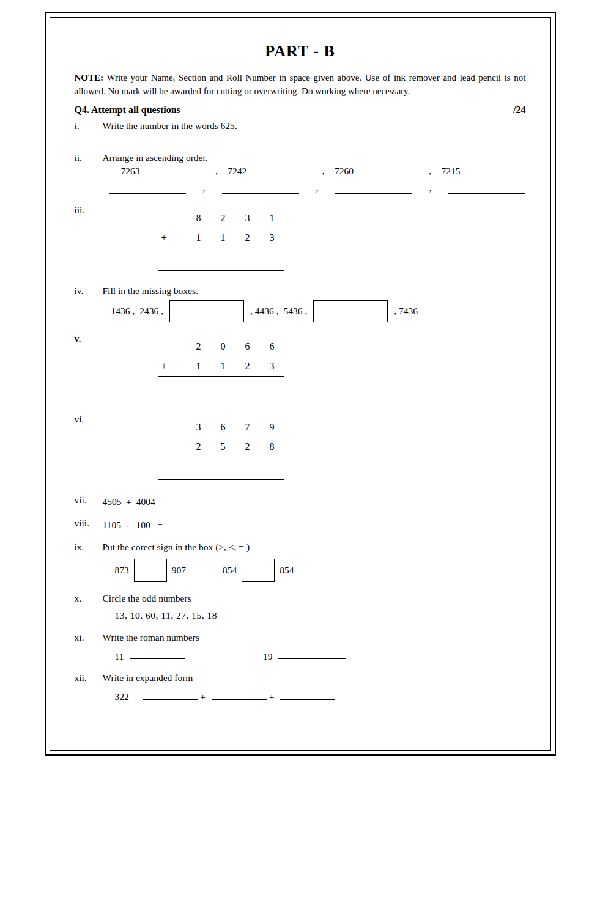PART - B
NOTE: Write your Name, Section and Roll Number in space given above. Use of ink remover and lead pencil is not allowed. No mark will be awarded for cutting or overwriting. Do working where necessary.
Q4. Attempt all questions /24
i. Write the number in the words 625.
ii. Arrange in ascending order.
7263 , 7242 , 7260 , 7215
, , ,
iii.
| | 8 | 2 | 3 | 1 |
| + | 1 | 1 | 2 | 3 |
iv. Fill in the missing boxes.
1436 , 2436 , , 4436 , 5436 , , 7436
v.
| | 2 | 0 | 6 | 6 |
| + | 1 | 1 | 2 | 3 |
vi.
| | 3 | 6 | 7 | 9 |
| _ | 2 | 5 | 2 | 8 |
vii. 4505 + 4004 =
viii. 1105 - 100 =
ix. Put the corect sign in the box (>, <, = )
873 907 854 854
x. Circle the odd numbers
13, 10, 60, 11, 27, 15, 18
xi. Write the roman numbers
11 19
xii. Write in expanded form
322 = + +